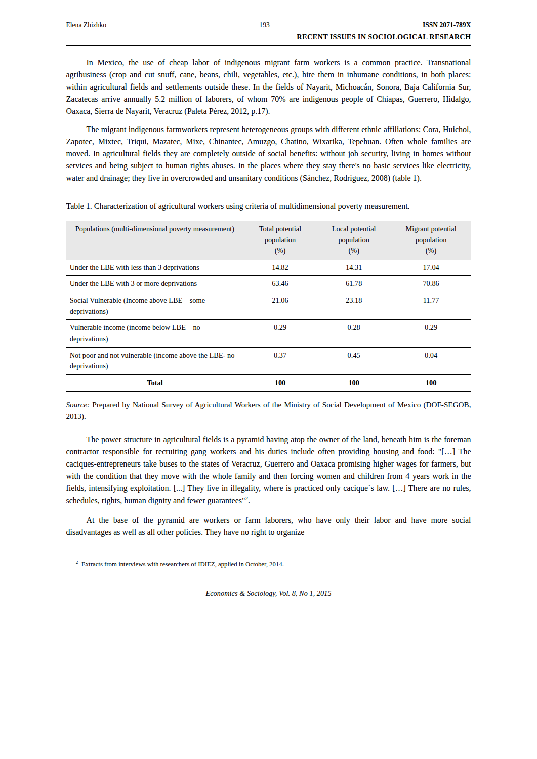Elena Zhizhko 193 ISSN 2071-789X
RECENT ISSUES IN SOCIOLOGICAL RESEARCH
In Mexico, the use of cheap labor of indigenous migrant farm workers is a common practice. Transnational agribusiness (crop and cut snuff, cane, beans, chili, vegetables, etc.), hire them in inhumane conditions, in both places: within agricultural fields and settlements outside these. In the fields of Nayarit, Michoacán, Sonora, Baja California Sur, Zacatecas arrive annually 5.2 million of laborers, of whom 70% are indigenous people of Chiapas, Guerrero, Hidalgo, Oaxaca, Sierra de Nayarit, Veracruz (Paleta Pérez, 2012, p.17).
The migrant indigenous farmworkers represent heterogeneous groups with different ethnic affiliations: Cora, Huichol, Zapotec, Mixtec, Triqui, Mazatec, Mixe, Chinantec, Amuzgo, Chatino, Wixarika, Tepehuan. Often whole families are moved. In agricultural fields they are completely outside of social benefits: without job security, living in homes without services and being subject to human rights abuses. In the places where they stay there's no basic services like electricity, water and drainage; they live in overcrowded and unsanitary conditions (Sánchez, Rodríguez, 2008) (table 1).
Table 1. Characterization of agricultural workers using criteria of multidimensional poverty measurement.
| Populations (multi-dimensional poverty measurement) | Total potential population (%) | Local potential population (%) | Migrant potential population (%) |
| --- | --- | --- | --- |
| Under the LBE with less than 3 deprivations | 14.82 | 14.31 | 17.04 |
| Under the LBE with 3 or more deprivations | 63.46 | 61.78 | 70.86 |
| Social Vulnerable (Income above LBE – some deprivations) | 21.06 | 23.18 | 11.77 |
| Vulnerable income (income below LBE – no deprivations) | 0.29 | 0.28 | 0.29 |
| Not poor and not vulnerable (income above the LBE- no deprivations) | 0.37 | 0.45 | 0.04 |
| Total | 100 | 100 | 100 |
Source: Prepared by National Survey of Agricultural Workers of the Ministry of Social Development of Mexico (DOF-SEGOB, 2013).
The power structure in agricultural fields is a pyramid having atop the owner of the land, beneath him is the foreman contractor responsible for recruiting gang workers and his duties include often providing housing and food: "[…] The caciques-entrepreneurs take buses to the states of Veracruz, Guerrero and Oaxaca promising higher wages for farmers, but with the condition that they move with the whole family and then forcing women and children from 4 years work in the fields, intensifying exploitation. [...] They live in illegality, where is practiced only cacique´s law. […] There are no rules, schedules, rights, human dignity and fewer guarantees"2.
At the base of the pyramid are workers or farm laborers, who have only their labor and have more social disadvantages as well as all other policies. They have no right to organize
2 Extracts from interviews with researchers of IDIEZ, applied in October, 2014.
Economics & Sociology, Vol. 8, No 1, 2015